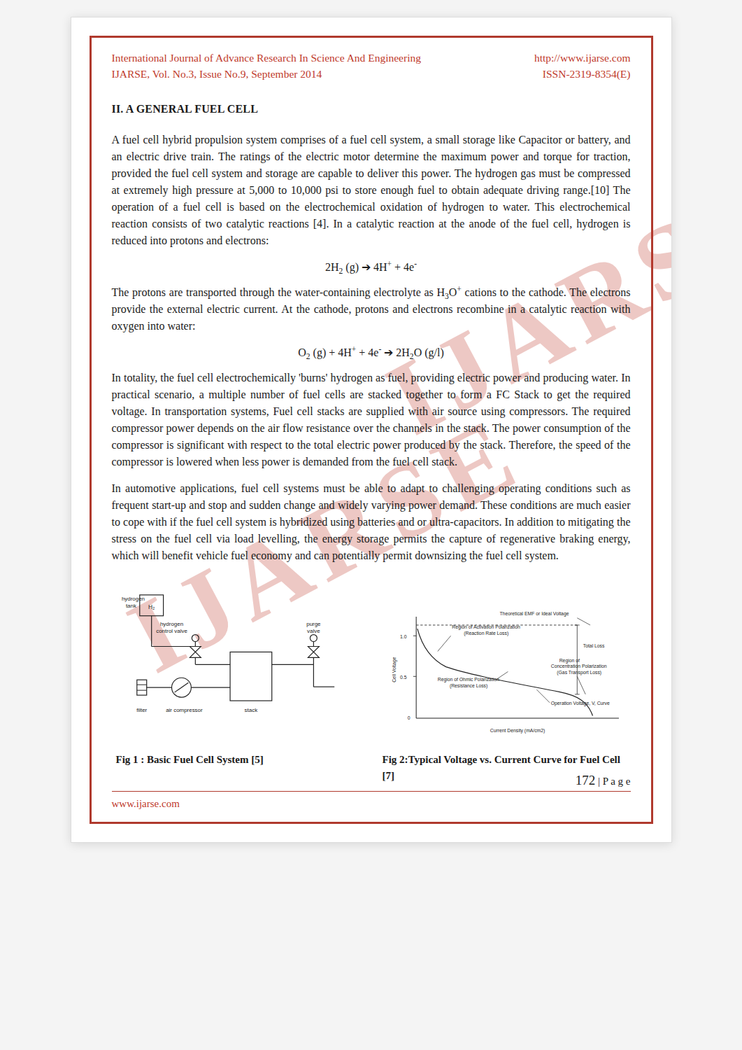IJARSE IJARSE
International Journal of Advance Research In Science And Engineering
http://www.ijarse.com
IJARSE, Vol. No.3, Issue No.9, September 2014
ISSN-2319-8354(E)
II. A GENERAL FUEL CELL
A fuel cell hybrid propulsion system comprises of a fuel cell system, a small storage like Capacitor or battery, and an electric drive train. The ratings of the electric motor determine the maximum power and torque for traction, provided the fuel cell system and storage are capable to deliver this power. The hydrogen gas must be compressed at extremely high pressure at 5,000 to 10,000 psi to store enough fuel to obtain adequate driving range.[10] The operation of a fuel cell is based on the electrochemical oxidation of hydrogen to water. This electrochemical reaction consists of two catalytic reactions [4]. In a catalytic reaction at the anode of the fuel cell, hydrogen is reduced into protons and electrons:
2H2 (g) ➔ 4H+ + 4e-
The protons are transported through the water-containing electrolyte as H3O+ cations to the cathode. The electrons provide the external electric current. At the cathode, protons and electrons recombine in a catalytic reaction with oxygen into water:
O2 (g) + 4H+ + 4e- ➔ 2H2O (g/l)
In totality, the fuel cell electrochemically 'burns' hydrogen as fuel, providing electric power and producing water. In practical scenario, a multiple number of fuel cells are stacked together to form a FC Stack to get the required voltage. In transportation systems, Fuel cell stacks are supplied with air source using compressors. The required compressor power depends on the air flow resistance over the channels in the stack. The power consumption of the compressor is significant with respect to the total electric power produced by the stack. Therefore, the speed of the compressor is lowered when less power is demanded from the fuel cell stack.
In automotive applications, fuel cell systems must be able to adapt to challenging operating conditions such as frequent start-up and stop and sudden change and widely varying power demand. These conditions are much easier to cope with if the fuel cell system is hybridized using batteries and or ultra-capacitors. In addition to mitigating the stress on the fuel cell via load levelling, the energy storage permits the capture of regenerative braking energy, which will benefit vehicle fuel economy and can potentially permit downsizing the fuel cell system.
H₂ hydrogen tank hydrogen control valve stack purge valve filter air compressor
1.0 0.5 0 Cell Voltage Current Density (mA/cm2) Theoretical EMF or Ideal Voltage Total Loss Region of Activation Polarization (Reaction Rate Loss) Region of Ohmic Polarization (Resistance Loss) Region of Concentration Polarization (Gas Transport Loss) Operation Voltage, V, Curve
Fig 1 : Basic Fuel Cell System [5]
Fig 2:Typical Voltage vs. Current Curve for Fuel Cell [7]
172 | P a g e
www.ijarse.com